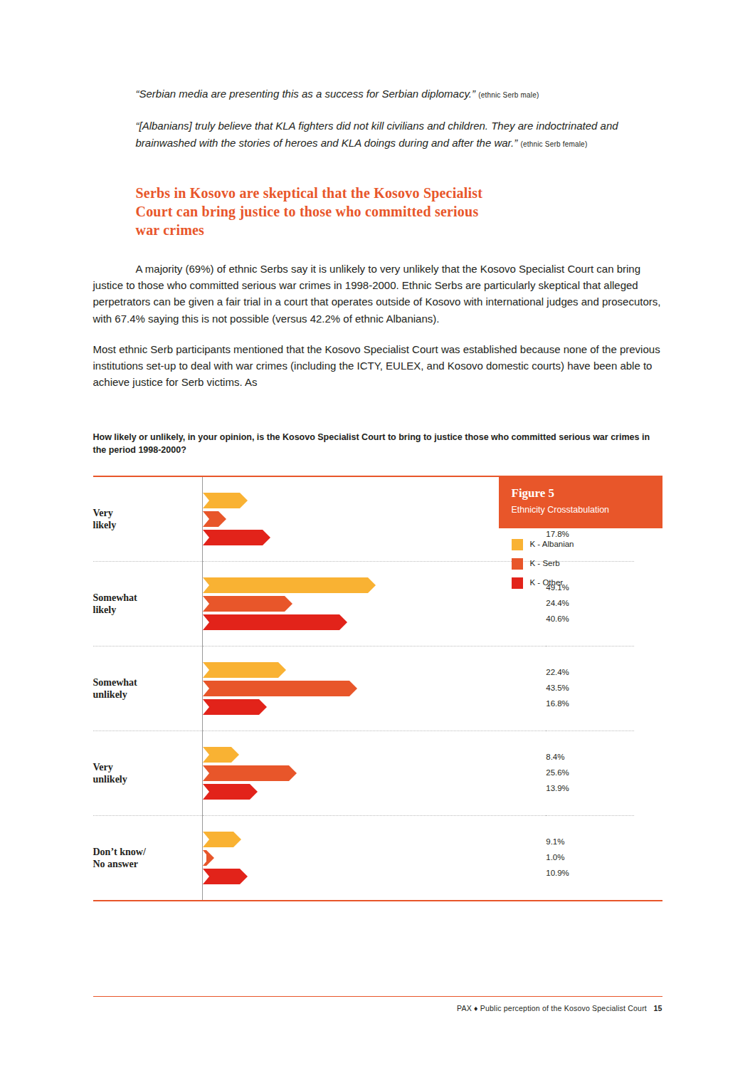“Serbian media are presenting this as a success for Serbian diplomacy.” (ethnic Serb male)
“[Albanians] truly believe that KLA fighters did not kill civilians and children. They are indoctrinated and brainwashed with the stories of heroes and KLA doings during and after the war.” (ethnic Serb female)
Serbs in Kosovo are skeptical that the Kosovo Specialist
Court can bring justice to those who committed serious
war crimes
A majority (69%) of ethnic Serbs say it is unlikely to very unlikely that the Kosovo Specialist Court can bring justice to those who committed serious war crimes in 1998-2000. Ethnic Serbs are particularly skeptical that alleged perpetrators can be given a fair trial in a court that operates outside of Kosovo with international judges and prosecutors, with 67.4% saying this is not possible (versus 42.2% of ethnic Albanians).
Most ethnic Serb participants mentioned that the Kosovo Specialist Court was established because none of the previous institutions set-up to deal with war crimes (including the ICTY, EULEX, and Kosovo domestic courts) have been able to achieve justice for Serb victims. As
How likely or unlikely, in your opinion, is the Kosovo Specialist Court to bring to justice those who committed serious war crimes in the period 1998-2000?
Figure 5
Ethnicity Crosstabulation
K - Albanian
K - Serb
K - Other
| Very likely | | 10.9% 4.5% 17.8% |
| Somewhat likely | | 49.1% 24.4% 40.6% |
| Somewhat unlikely | | 22.4% 43.5% 16.8% |
| Very unlikely | | 8.4% 25.6% 13.9% |
| Don’t know/ No answer | | 9.1% 1.0% 10.9% |
PAX ♦ Public perception of the Kosovo Specialist Court 15